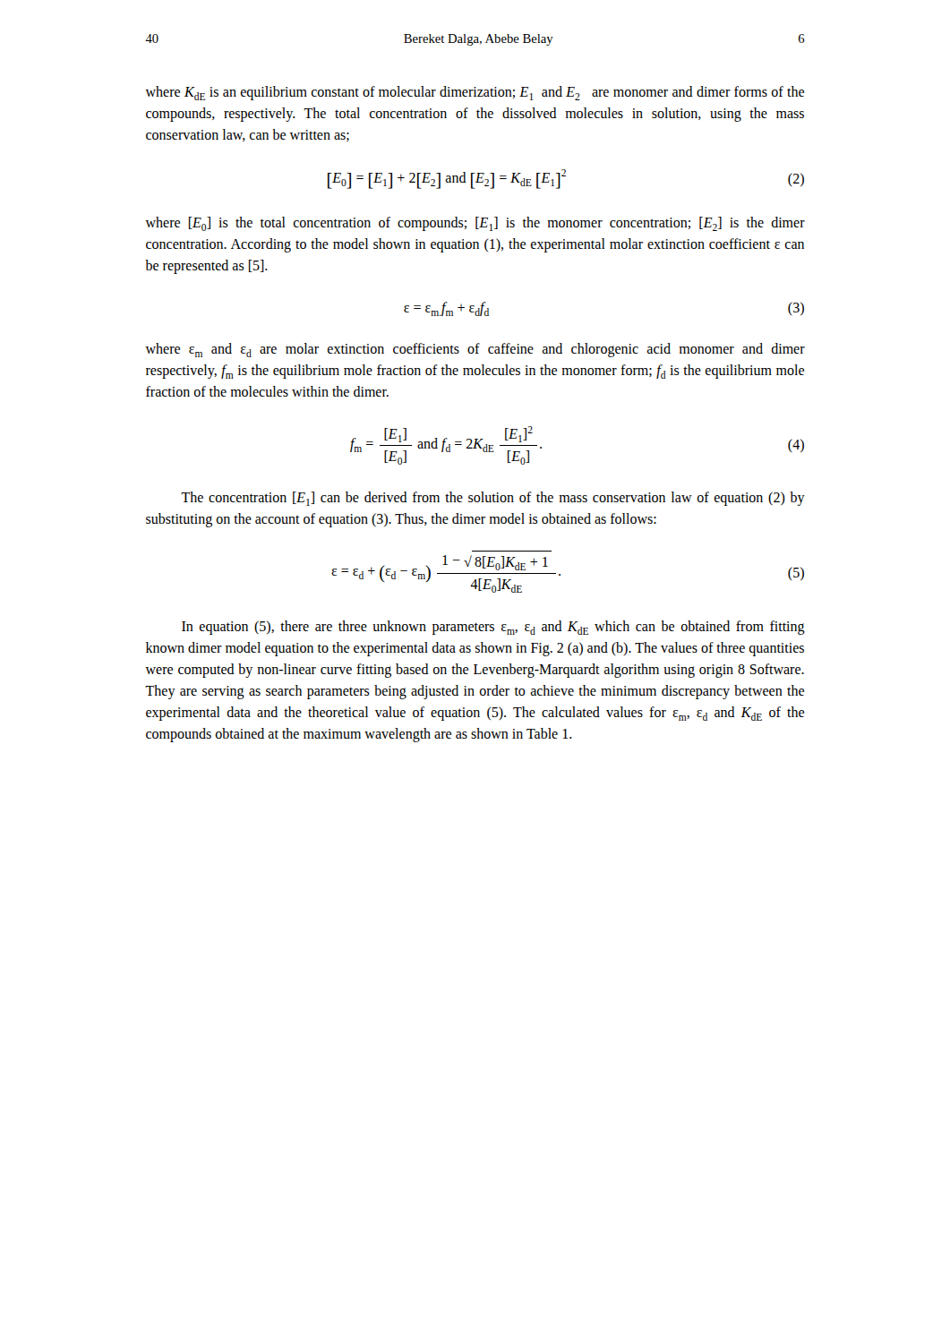40 Bereket Dalga, Abebe Belay 6
where KdE is an equilibrium constant of molecular dimerization; E1 and E2 are monomer and dimer forms of the compounds, respectively. The total concentration of the dissolved molecules in solution, using the mass conservation law, can be written as;
[E0] = [E1] + 2[E2] and [E2] = KdE [E1]2
(2)
where [E0] is the total concentration of compounds; [E1] is the monomer concentration; [E2] is the dimer concentration. According to the model shown in equation (1), the experimental molar extinction coefficient ε can be represented as [5].
ε = εm.fm + εdfd
(3)
where εm and εd are molar extinction coefficients of caffeine and chlorogenic acid monomer and dimer respectively, fm is the equilibrium mole fraction of the molecules in the monomer form; fd is the equilibrium mole fraction of the molecules within the dimer.
fm = [E1][E0] and fd = 2KdE [E1]2[E0].
(4)
The concentration [E1] can be derived from the solution of the mass conservation law of equation (2) by substituting on the account of equation (3). Thus, the dimer model is obtained as follows:
ε = εd + (εd − εm) 1 − √8[E0]KdE + 14[E0]KdE.
(5)
In equation (5), there are three unknown parameters εm, εd and KdE which can be obtained from fitting known dimer model equation to the experimental data as shown in Fig. 2 (a) and (b). The values of three quantities were computed by non-linear curve fitting based on the Levenberg-Marquardt algorithm using origin 8 Software. They are serving as search parameters being adjusted in order to achieve the minimum discrepancy between the experimental data and the theoretical value of equation (5). The calculated values for εm, εd and KdE of the compounds obtained at the maximum wavelength are as shown in Table 1.